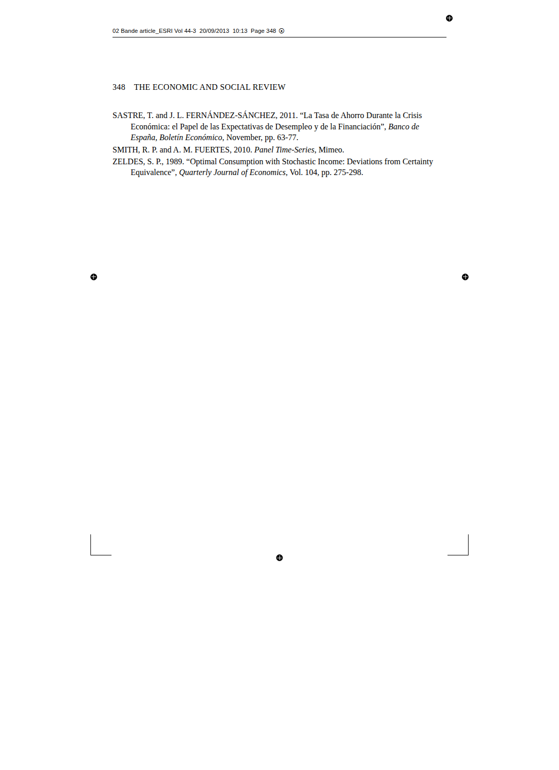02 Bande article_ESRI Vol 44-3 20/09/2013 10:13 Page 348⦿
348 The Economic and Social Review
SASTRE, T. and J. L. FERNÁNDEZ-SÁNCHEZ, 2011. “La Tasa de Ahorro Durante la Crisis Económica: el Papel de las Expectativas de Desempleo y de la Financiación”, Banco de España, Boletín Económico, November, pp. 63-77.
SMITH, R. P. and A. M. FUERTES, 2010. Panel Time-Series, Mimeo.
ZELDES, S. P., 1989. “Optimal Consumption with Stochastic Income: Deviations from Certainty Equivalence”, Quarterly Journal of Economics, Vol. 104, pp. 275-298.